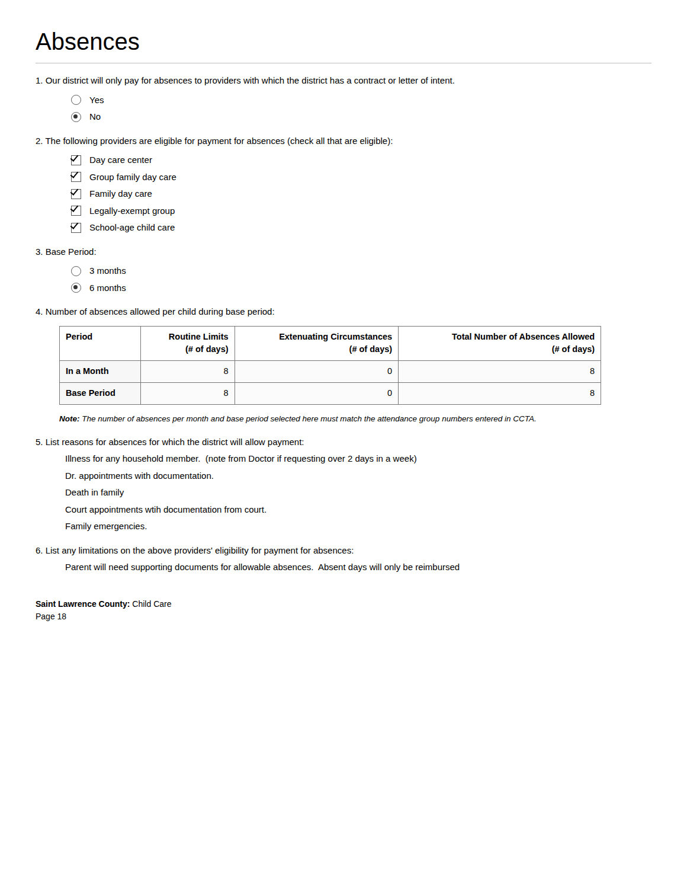Absences
1. Our district will only pay for absences to providers with which the district has a contract or letter of intent.
Yes
No
2. The following providers are eligible for payment for absences (check all that are eligible):
Day care center
Group family day care
Family day care
Legally-exempt group
School-age child care
3. Base Period:
3 months
6 months
4. Number of absences allowed per child during base period:
| Period | Routine Limits (# of days) | Extenuating Circumstances (# of days) | Total Number of Absences Allowed (# of days) |
| --- | --- | --- | --- |
| In a Month | 8 | 0 | 8 |
| Base Period | 8 | 0 | 8 |
Note: The number of absences per month and base period selected here must match the attendance group numbers entered in CCTA.
5. List reasons for absences for which the district will allow payment:
Illness for any household member. (note from Doctor if requesting over 2 days in a week)
Dr. appointments with documentation.
Death in family
Court appointments wtih documentation from court.
Family emergencies.
6. List any limitations on the above providers' eligibility for payment for absences:
Parent will need supporting documents for allowable absences. Absent days will only be reimbursed
Saint Lawrence County: Child Care
Page 18